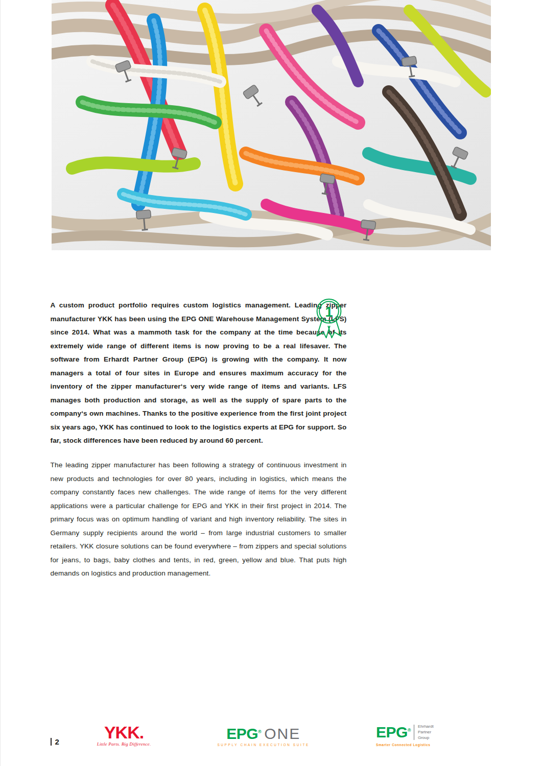1
A custom product portfolio requires custom logistics management. Leading zipper manufacturer YKK has been using the EPG ONE Warehouse Management System (LFS) since 2014. What was a mammoth task for the company at the time because of its extremely wide range of different items is now proving to be a real lifesaver. The software from Erhardt Partner Group (EPG) is growing with the company. It now managers a total of four sites in Europe and ensures maximum accuracy for the inventory of the zipper manufacturer‘s very wide range of items and variants. LFS manages both production and storage, as well as the supply of spare parts to the company‘s own machines. Thanks to the positive experience from the first joint project six years ago, YKK has continued to look to the logistics experts at EPG for support. So far, stock differences have been reduced by around 60 percent.
The leading zipper manufacturer has been following a strategy of continuous investment in new products and technologies for over 80 years, including in logistics, which means the company constantly faces new challenges. The wide range of items for the very different applications were a particular challenge for EPG and YKK in their first project in 2014. The primary focus was on optimum handling of variant and high inventory reliability. The sites in Germany supply recipients around the world – from large industrial customers to smaller retailers. YKK closure solutions can be found everywhere – from zippers and special solutions for jeans, to bags, baby clothes and tents, in red, green, yellow and blue. That puts high demands on logistics and production management.
2
YKK.
Little Parts. Big Difference.
EPG® ONE
Supply Chain Execution Suite
EPG® Ehrhardt
Partner
Group
Smarter Connected Logistics